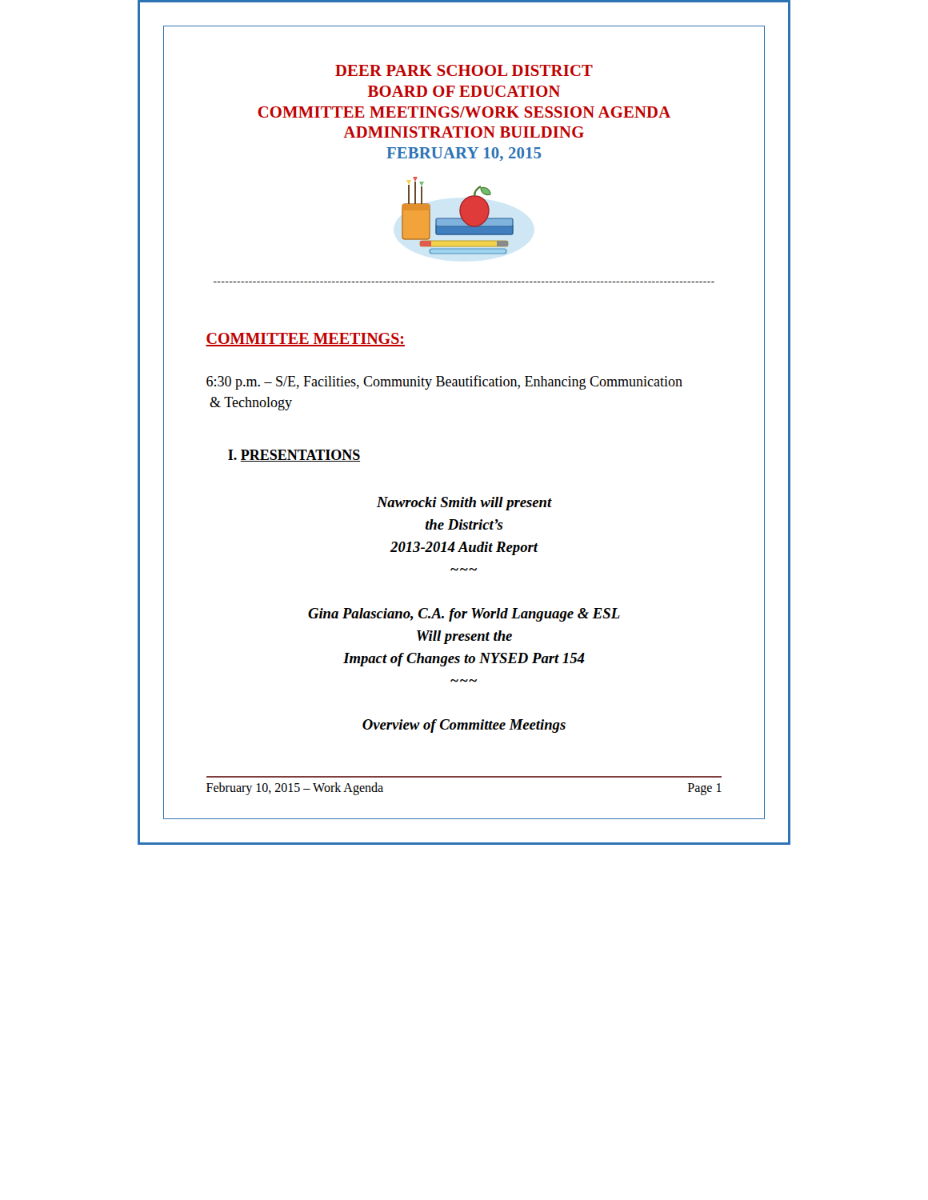DEER PARK SCHOOL DISTRICT
BOARD OF EDUCATION
COMMITTEE MEETINGS/WORK SESSION AGENDA
ADMINISTRATION BUILDING
FEBRUARY 10, 2015
-------------------------------------------------------------------------------------------------------------------------------
COMMITTEE MEETINGS:
6:30 p.m. – S/E, Facilities, Community Beautification, Enhancing Communication
& Technology
PRESENTATIONS
Nawrocki Smith will present
the District’s
2013-2014 Audit Report
~~~
Gina Palasciano, C.A. for World Language & ESL
Will present the
Impact of Changes to NYSED Part 154
~~~
Overview of Committee Meetings
February 10, 2015 – Work Agenda Page 1